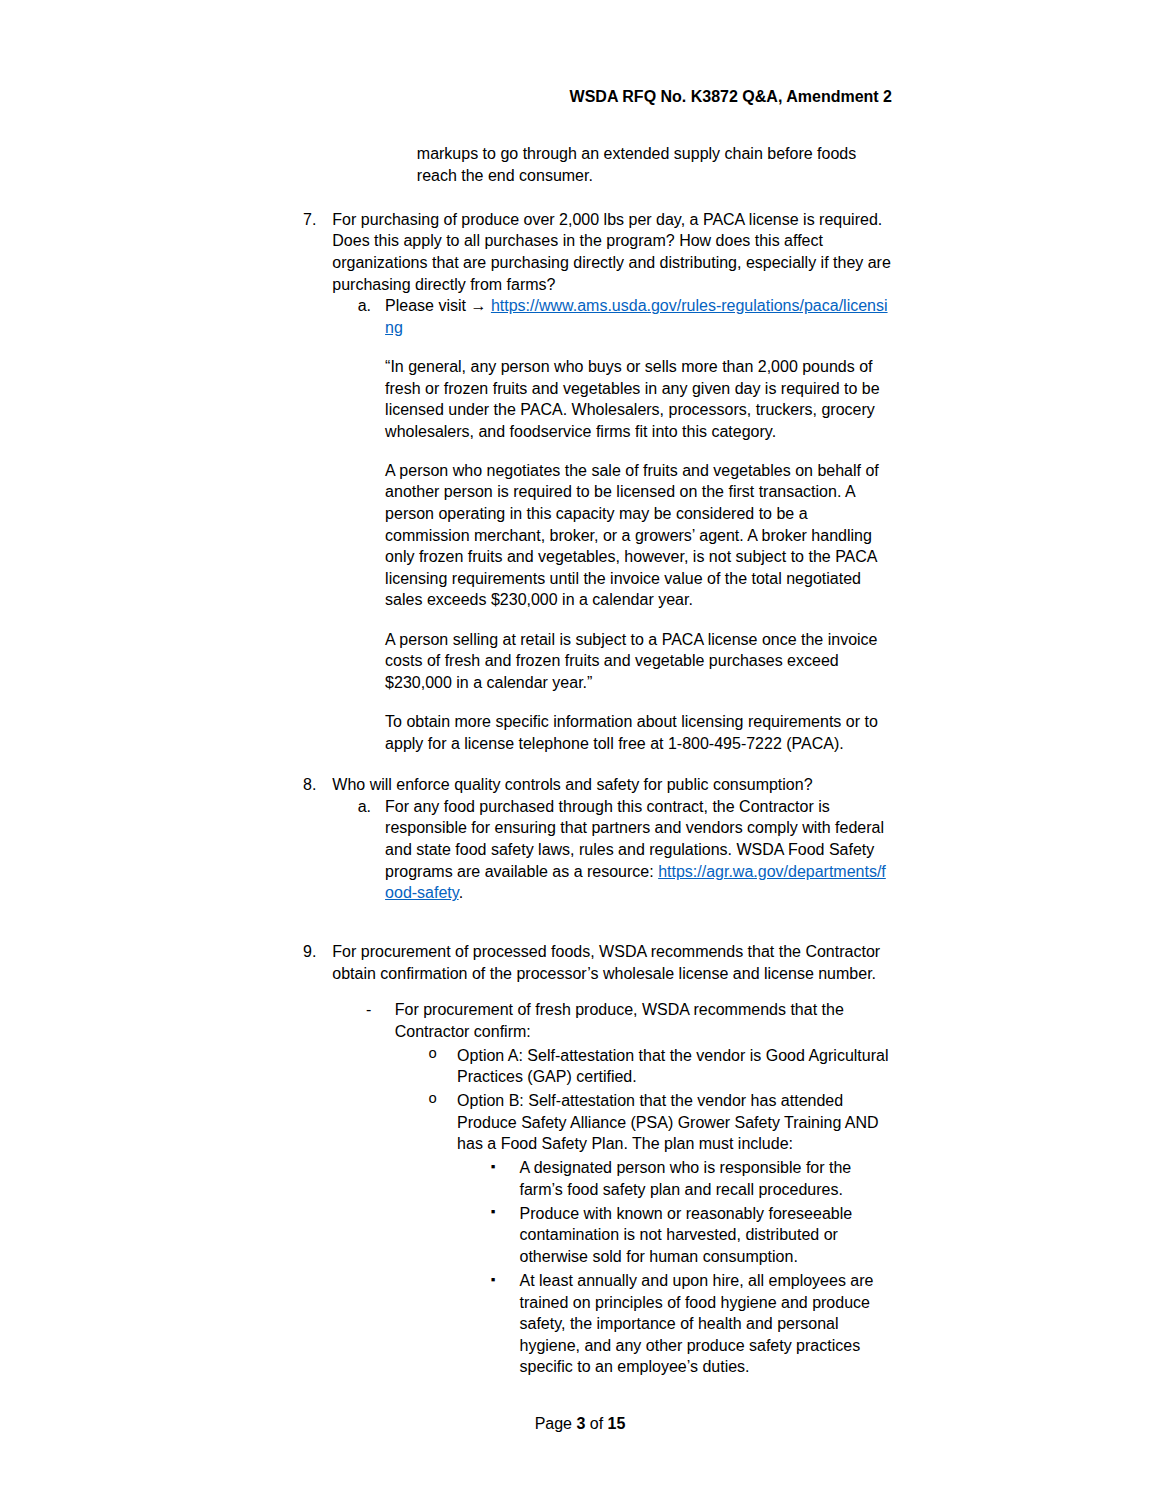WSDA RFQ No. K3872 Q&A, Amendment 2
markups to go through an extended supply chain before foods reach the end consumer.
For purchasing of produce over 2,000 lbs per day, a PACA license is required. Does this apply to all purchases in the program? How does this affect organizations that are purchasing directly and distributing, especially if they are purchasing directly from farms?
Please visit → https://www.ams.usda.gov/rules-regulations/paca/licensing
“In general, any person who buys or sells more than 2,000 pounds of fresh or frozen fruits and vegetables in any given day is required to be licensed under the PACA. Wholesalers, processors, truckers, grocery wholesalers, and foodservice firms fit into this category.
A person who negotiates the sale of fruits and vegetables on behalf of another person is required to be licensed on the first transaction. A person operating in this capacity may be considered to be a commission merchant, broker, or a growers’ agent. A broker handling only frozen fruits and vegetables, however, is not subject to the PACA licensing requirements until the invoice value of the total negotiated sales exceeds $230,000 in a calendar year.
A person selling at retail is subject to a PACA license once the invoice costs of fresh and frozen fruits and vegetable purchases exceed $230,000 in a calendar year.”
To obtain more specific information about licensing requirements or to apply for a license telephone toll free at 1-800-495-7222 (PACA).
Who will enforce quality controls and safety for public consumption?
For any food purchased through this contract, the Contractor is responsible for ensuring that partners and vendors comply with federal and state food safety laws, rules and regulations. WSDA Food Safety programs are available as a resource: https://agr.wa.gov/departments/food-safety.
For procurement of processed foods, WSDA recommends that the Contractor obtain confirmation of the processor’s wholesale license and license number.
For procurement of fresh produce, WSDA recommends that the Contractor confirm:
Option A: Self-attestation that the vendor is Good Agricultural Practices (GAP) certified.
Option B: Self-attestation that the vendor has attended Produce Safety Alliance (PSA) Grower Safety Training AND has a Food Safety Plan. The plan must include:
A designated person who is responsible for the farm’s food safety plan and recall procedures.
Produce with known or reasonably foreseeable contamination is not harvested, distributed or otherwise sold for human consumption.
At least annually and upon hire, all employees are trained on principles of food hygiene and produce safety, the importance of health and personal hygiene, and any other produce safety practices specific to an employee’s duties.
Page 3 of 15